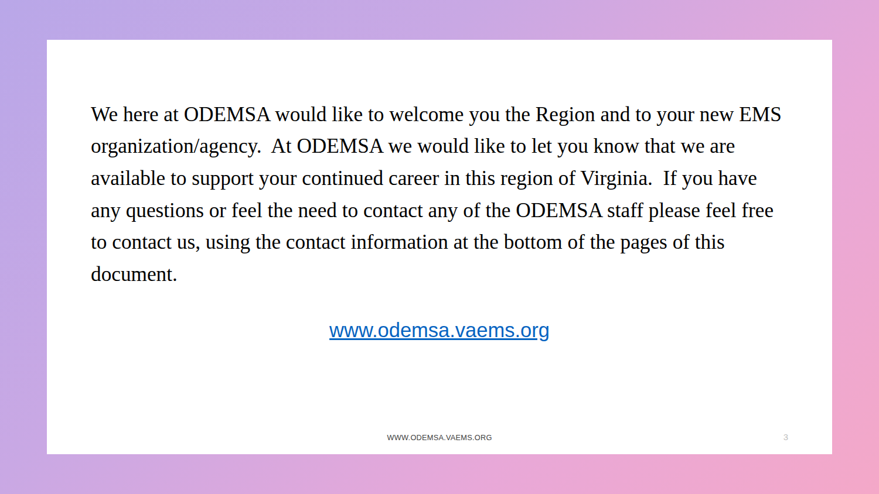We here at ODEMSA would like to welcome you the Region and to your new EMS organization/agency. At ODEMSA we would like to let you know that we are available to support your continued career in this region of Virginia. If you have any questions or feel the need to contact any of the ODEMSA staff please feel free to contact us, using the contact information at the bottom of the pages of this document.
www.odemsa.vaems.org
www.odemsa.vaems.org 3